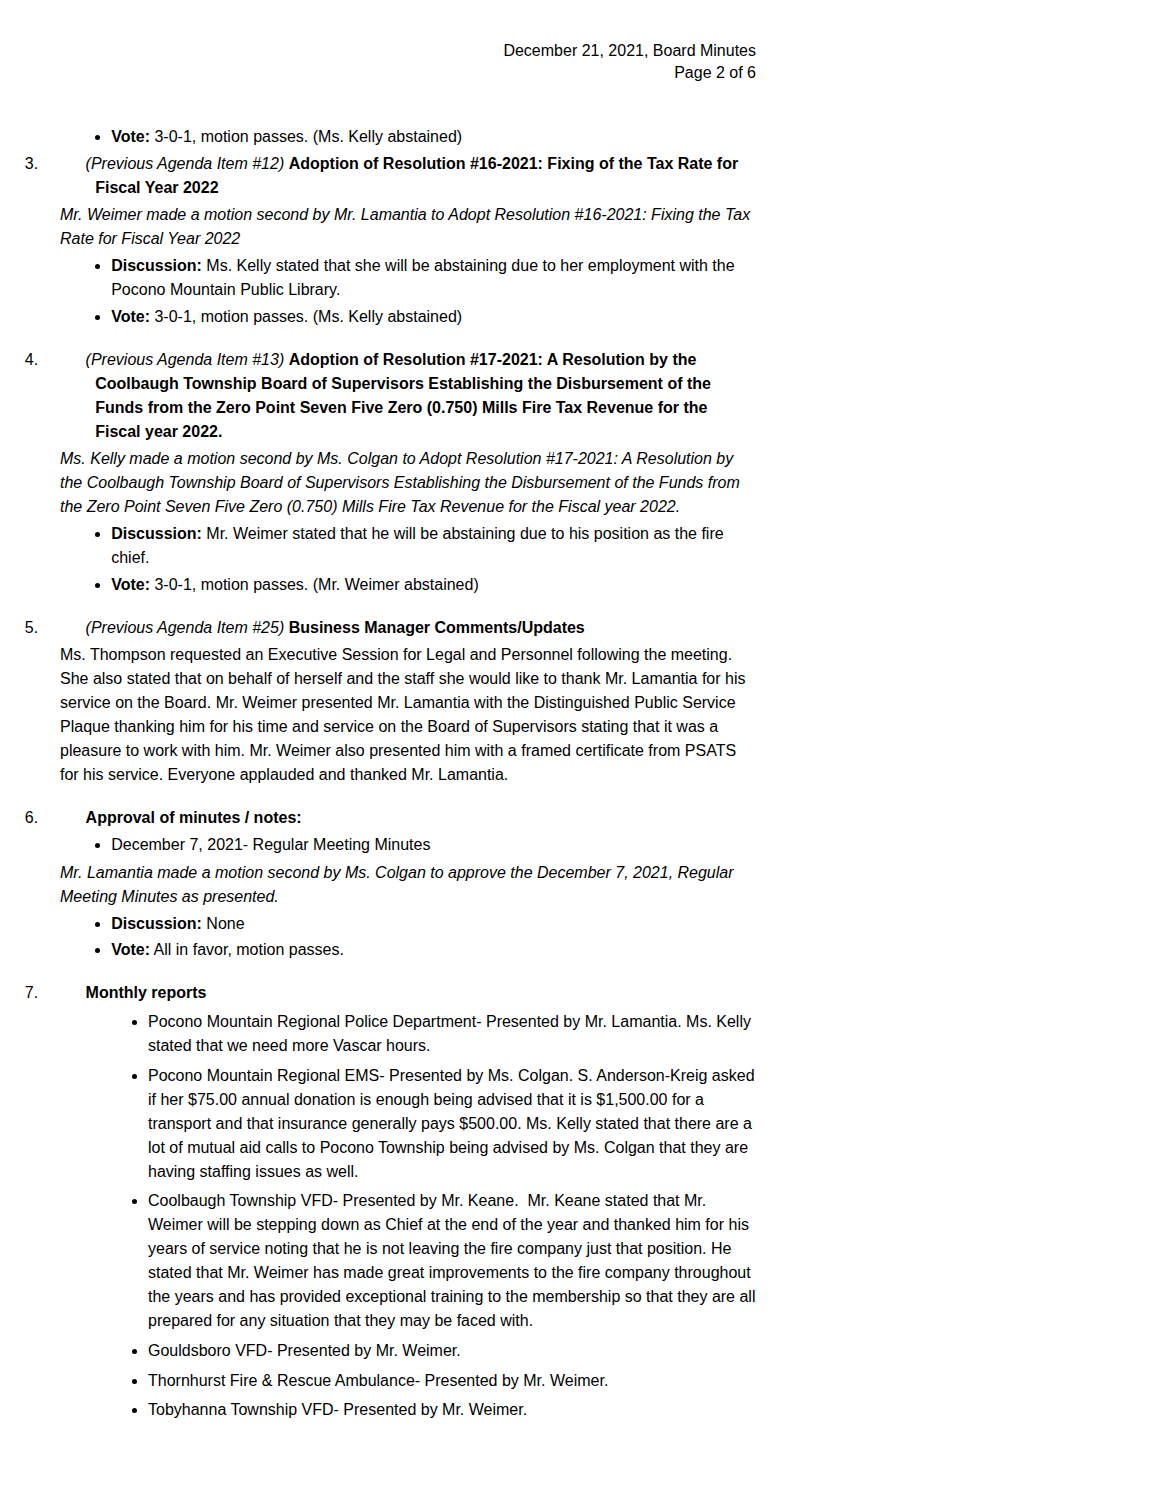December 21, 2021, Board Minutes
Page 2 of 6
Vote: 3-0-1, motion passes. (Ms. Kelly abstained)
3.(Previous Agenda Item #12) Adoption of Resolution #16-2021: Fixing of the Tax Rate for Fiscal Year 2022
Mr. Weimer made a motion second by Mr. Lamantia to Adopt Resolution #16-2021: Fixing the Tax Rate for Fiscal Year 2022
Discussion: Ms. Kelly stated that she will be abstaining due to her employment with the Pocono Mountain Public Library.
Vote: 3-0-1, motion passes. (Ms. Kelly abstained)
4.(Previous Agenda Item #13) Adoption of Resolution #17-2021: A Resolution by the Coolbaugh Township Board of Supervisors Establishing the Disbursement of the Funds from the Zero Point Seven Five Zero (0.750) Mills Fire Tax Revenue for the Fiscal year 2022.
Ms. Kelly made a motion second by Ms. Colgan to Adopt Resolution #17-2021: A Resolution by the Coolbaugh Township Board of Supervisors Establishing the Disbursement of the Funds from the Zero Point Seven Five Zero (0.750) Mills Fire Tax Revenue for the Fiscal year 2022.
Discussion: Mr. Weimer stated that he will be abstaining due to his position as the fire chief.
Vote: 3-0-1, motion passes. (Mr. Weimer abstained)
5.(Previous Agenda Item #25) Business Manager Comments/Updates
Ms. Thompson requested an Executive Session for Legal and Personnel following the meeting. She also stated that on behalf of herself and the staff she would like to thank Mr. Lamantia for his service on the Board. Mr. Weimer presented Mr. Lamantia with the Distinguished Public Service Plaque thanking him for his time and service on the Board of Supervisors stating that it was a pleasure to work with him. Mr. Weimer also presented him with a framed certificate from PSATS for his service. Everyone applauded and thanked Mr. Lamantia.
6. Approval of minutes / notes:
December 7, 2021- Regular Meeting Minutes
Mr. Lamantia made a motion second by Ms. Colgan to approve the December 7, 2021, Regular Meeting Minutes as presented.
Discussion: None
Vote: All in favor, motion passes.
7. Monthly reports
Pocono Mountain Regional Police Department- Presented by Mr. Lamantia. Ms. Kelly stated that we need more Vascar hours.
Pocono Mountain Regional EMS- Presented by Ms. Colgan. S. Anderson-Kreig asked if her $75.00 annual donation is enough being advised that it is $1,500.00 for a transport and that insurance generally pays $500.00. Ms. Kelly stated that there are a lot of mutual aid calls to Pocono Township being advised by Ms. Colgan that they are having staffing issues as well.
Coolbaugh Township VFD- Presented by Mr. Keane. Mr. Keane stated that Mr. Weimer will be stepping down as Chief at the end of the year and thanked him for his years of service noting that he is not leaving the fire company just that position. He stated that Mr. Weimer has made great improvements to the fire company throughout the years and has provided exceptional training to the membership so that they are all prepared for any situation that they may be faced with.
Gouldsboro VFD- Presented by Mr. Weimer.
Thornhurst Fire & Rescue Ambulance- Presented by Mr. Weimer.
Tobyhanna Township VFD- Presented by Mr. Weimer.